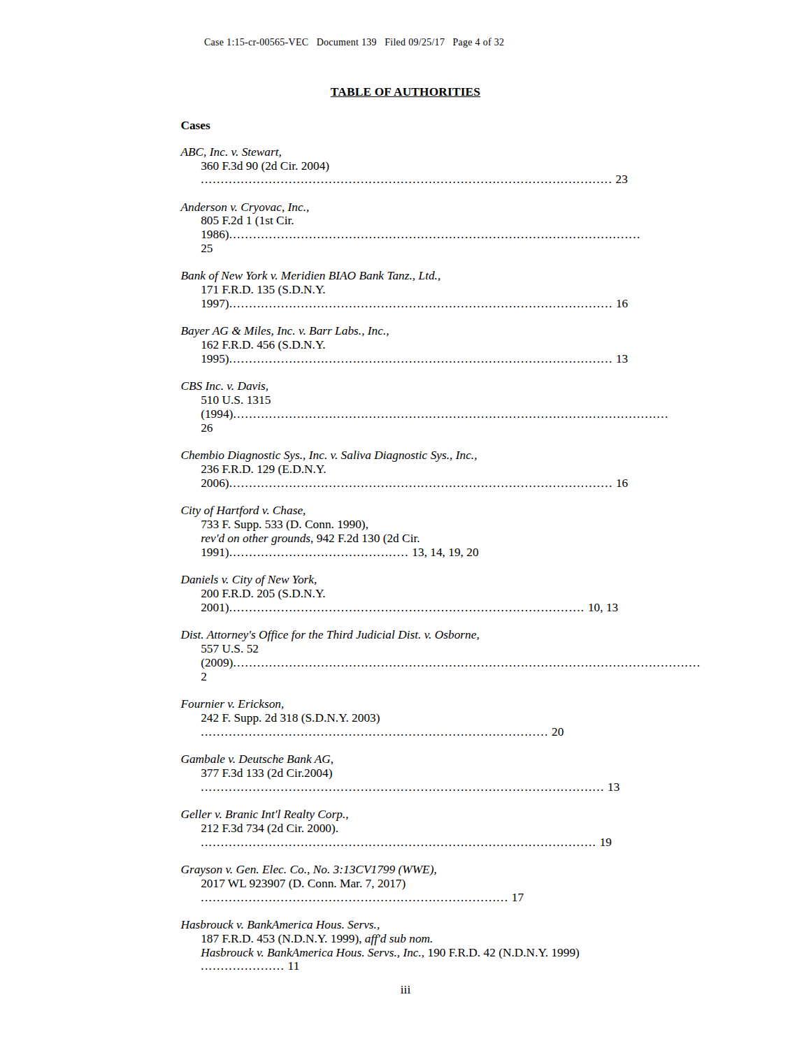Case 1:15-cr-00565-VEC Document 139 Filed 09/25/17 Page 4 of 32
TABLE OF AUTHORITIES
Cases
ABC, Inc. v. Stewart, 360 F.3d 90 (2d Cir. 2004) ....................................................................................................... 23
Anderson v. Cryovac, Inc., 805 F.2d 1 (1st Cir. 1986)....................................................................................................... 25
Bank of New York v. Meridien BIAO Bank Tanz., Ltd., 171 F.R.D. 135 (S.D.N.Y. 1997)................................................................................................ 16
Bayer AG & Miles, Inc. v. Barr Labs., Inc., 162 F.R.D. 456 (S.D.N.Y. 1995)................................................................................................ 13
CBS Inc. v. Davis, 510 U.S. 1315 (1994)............................................................................................................. 26
Chembio Diagnostic Sys., Inc. v. Saliva Diagnostic Sys., Inc., 236 F.R.D. 129 (E.D.N.Y. 2006)................................................................................................ 16
City of Hartford v. Chase, 733 F. Supp. 533 (D. Conn. 1990), rev'd on other grounds, 942 F.2d 130 (2d Cir. 1991)............................................. 13, 14, 19, 20
Daniels v. City of New York, 200 F.R.D. 205 (S.D.N.Y. 2001)......................................................................................... 10, 13
Dist. Attorney's Office for the Third Judicial Dist. v. Osborne, 557 U.S. 52 (2009)..................................................................................................................... 2
Fournier v. Erickson, 242 F. Supp. 2d 318 (S.D.N.Y. 2003) ....................................................................................... 20
Gambale v. Deutsche Bank AG, 377 F.3d 133 (2d Cir.2004) ..................................................................................................... 13
Geller v. Branic Int'l Realty Corp., 212 F.3d 734 (2d Cir. 2000). ................................................................................................... 19
Grayson v. Gen. Elec. Co., No. 3:13CV1799 (WWE), 2017 WL 923907 (D. Conn. Mar. 7, 2017) ............................................................................. 17
Hasbrouck v. BankAmerica Hous. Servs., 187 F.R.D. 453 (N.D.N.Y. 1999), aff'd sub nom. Hasbrouck v. BankAmerica Hous. Servs., Inc., 190 F.R.D. 42 (N.D.N.Y. 1999) ..................... 11
iii